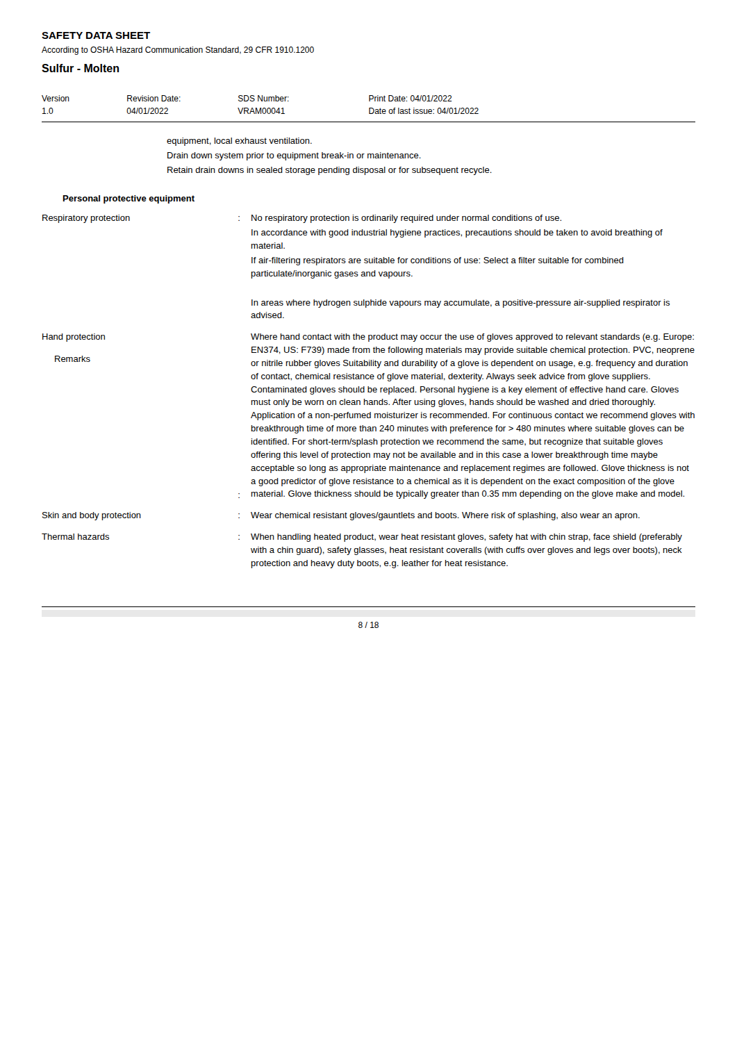SAFETY DATA SHEET
According to OSHA Hazard Communication Standard, 29 CFR 1910.1200
Sulfur - Molten
| Version 1.0 | Revision Date: 04/01/2022 | SDS Number: VRAM00041 | Print Date: 04/01/2022 Date of last issue: 04/01/2022 |
equipment, local exhaust ventilation.
Drain down system prior to equipment break-in or maintenance.
Retain drain downs in sealed storage pending disposal or for subsequent recycle.
Personal protective equipment
| Respiratory protection | : | No respiratory protection is ordinarily required under normal conditions of use. In accordance with good industrial hygiene practices, precautions should be taken to avoid breathing of material. If air-filtering respirators are suitable for conditions of use: Select a filter suitable for combined particulate/inorganic gases and vapours. In areas where hydrogen sulphide vapours may accumulate, a positive-pressure air-supplied respirator is advised. |
| Hand protection Remarks | : | Where hand contact with the product may occur the use of gloves approved to relevant standards (e.g. Europe: EN374, US: F739) made from the following materials may provide suitable chemical protection. PVC, neoprene or nitrile rubber gloves Suitability and durability of a glove is dependent on usage, e.g. frequency and duration of contact, chemical resistance of glove material, dexterity. Always seek advice from glove suppliers. Contaminated gloves should be replaced. Personal hygiene is a key element of effective hand care. Gloves must only be worn on clean hands. After using gloves, hands should be washed and dried thoroughly. Application of a non-perfumed moisturizer is recommended. For continuous contact we recommend gloves with breakthrough time of more than 240 minutes with preference for > 480 minutes where suitable gloves can be identified. For short-term/splash protection we recommend the same, but recognize that suitable gloves offering this level of protection may not be available and in this case a lower breakthrough time maybe acceptable so long as appropriate maintenance and replacement regimes are followed. Glove thickness is not a good predictor of glove resistance to a chemical as it is dependent on the exact composition of the glove material. Glove thickness should be typically greater than 0.35 mm depending on the glove make and model. |
| Skin and body protection | : | Wear chemical resistant gloves/gauntlets and boots. Where risk of splashing, also wear an apron. |
| Thermal hazards | : | When handling heated product, wear heat resistant gloves, safety hat with chin strap, face shield (preferably with a chin guard), safety glasses, heat resistant coveralls (with cuffs over gloves and legs over boots), neck protection and heavy duty boots, e.g. leather for heat resistance. |
8 / 18